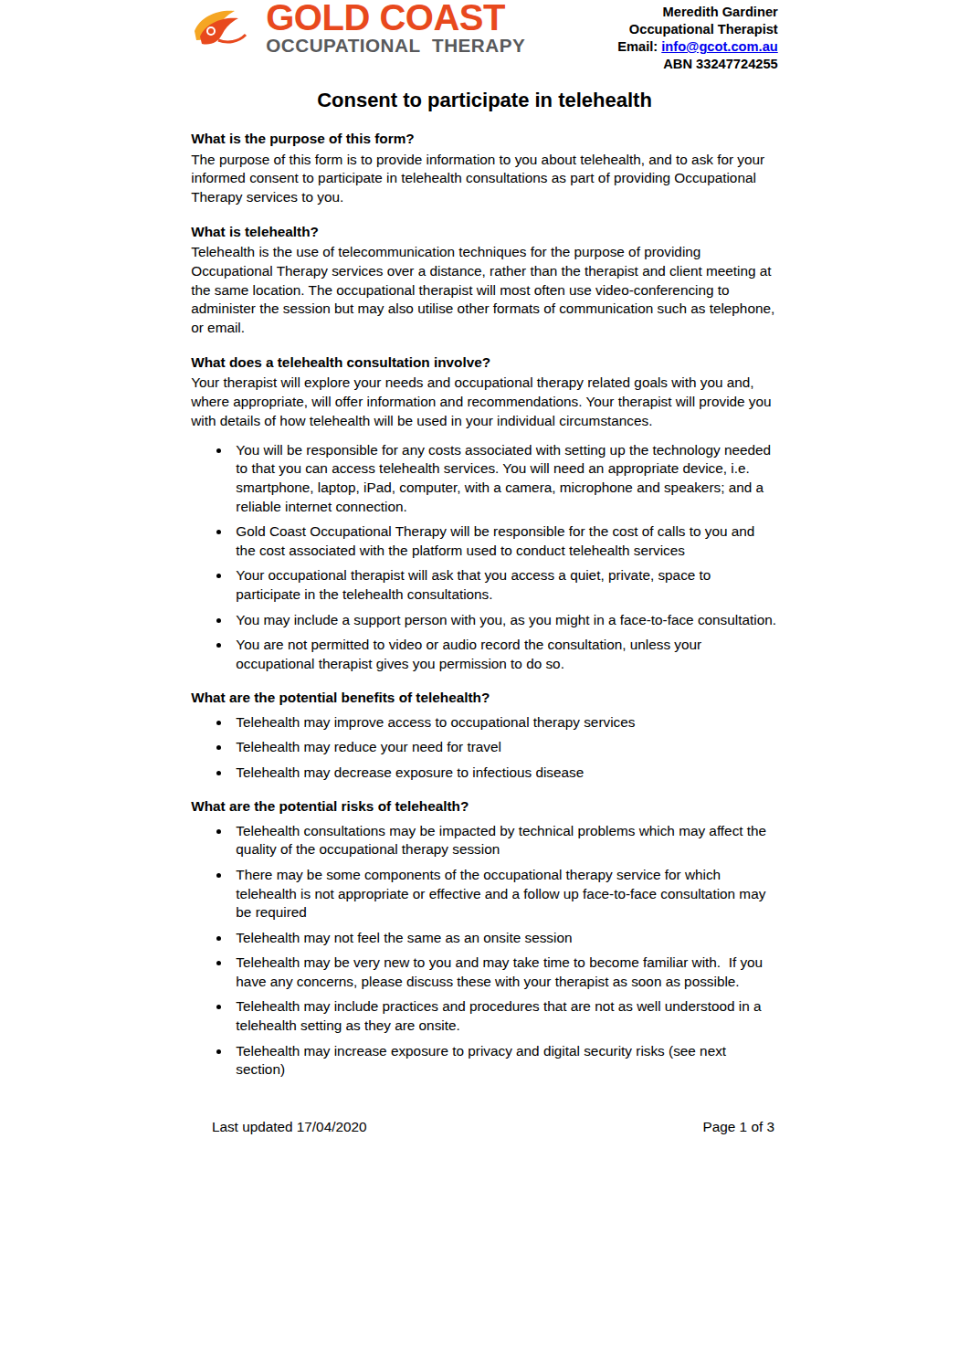GOLD COAST
OCCUPATIONAL THERAPY
Meredith Gardiner
Occupational Therapist
Email: info@gcot.com.au
ABN 33247724255
Consent to participate in telehealth
What is the purpose of this form?
The purpose of this form is to provide information to you about telehealth, and to ask for your informed consent to participate in telehealth consultations as part of providing Occupational Therapy services to you.
What is telehealth?
Telehealth is the use of telecommunication techniques for the purpose of providing Occupational Therapy services over a distance, rather than the therapist and client meeting at the same location. The occupational therapist will most often use video-conferencing to administer the session but may also utilise other formats of communication such as telephone, or email.
What does a telehealth consultation involve?
Your therapist will explore your needs and occupational therapy related goals with you and, where appropriate, will offer information and recommendations. Your therapist will provide you with details of how telehealth will be used in your individual circumstances.
You will be responsible for any costs associated with setting up the technology needed to that you can access telehealth services. You will need an appropriate device, i.e. smartphone, laptop, iPad, computer, with a camera, microphone and speakers; and a reliable internet connection.
Gold Coast Occupational Therapy will be responsible for the cost of calls to you and the cost associated with the platform used to conduct telehealth services
Your occupational therapist will ask that you access a quiet, private, space to participate in the telehealth consultations.
You may include a support person with you, as you might in a face-to-face consultation.
You are not permitted to video or audio record the consultation, unless your occupational therapist gives you permission to do so.
What are the potential benefits of telehealth?
Telehealth may improve access to occupational therapy services
Telehealth may reduce your need for travel
Telehealth may decrease exposure to infectious disease
What are the potential risks of telehealth?
Telehealth consultations may be impacted by technical problems which may affect the quality of the occupational therapy session
There may be some components of the occupational therapy service for which telehealth is not appropriate or effective and a follow up face-to-face consultation may be required
Telehealth may not feel the same as an onsite session
Telehealth may be very new to you and may take time to become familiar with. If you have any concerns, please discuss these with your therapist as soon as possible.
Telehealth may include practices and procedures that are not as well understood in a telehealth setting as they are onsite.
Telehealth may increase exposure to privacy and digital security risks (see next section)
Last updated 17/04/2020 Page 1 of 3